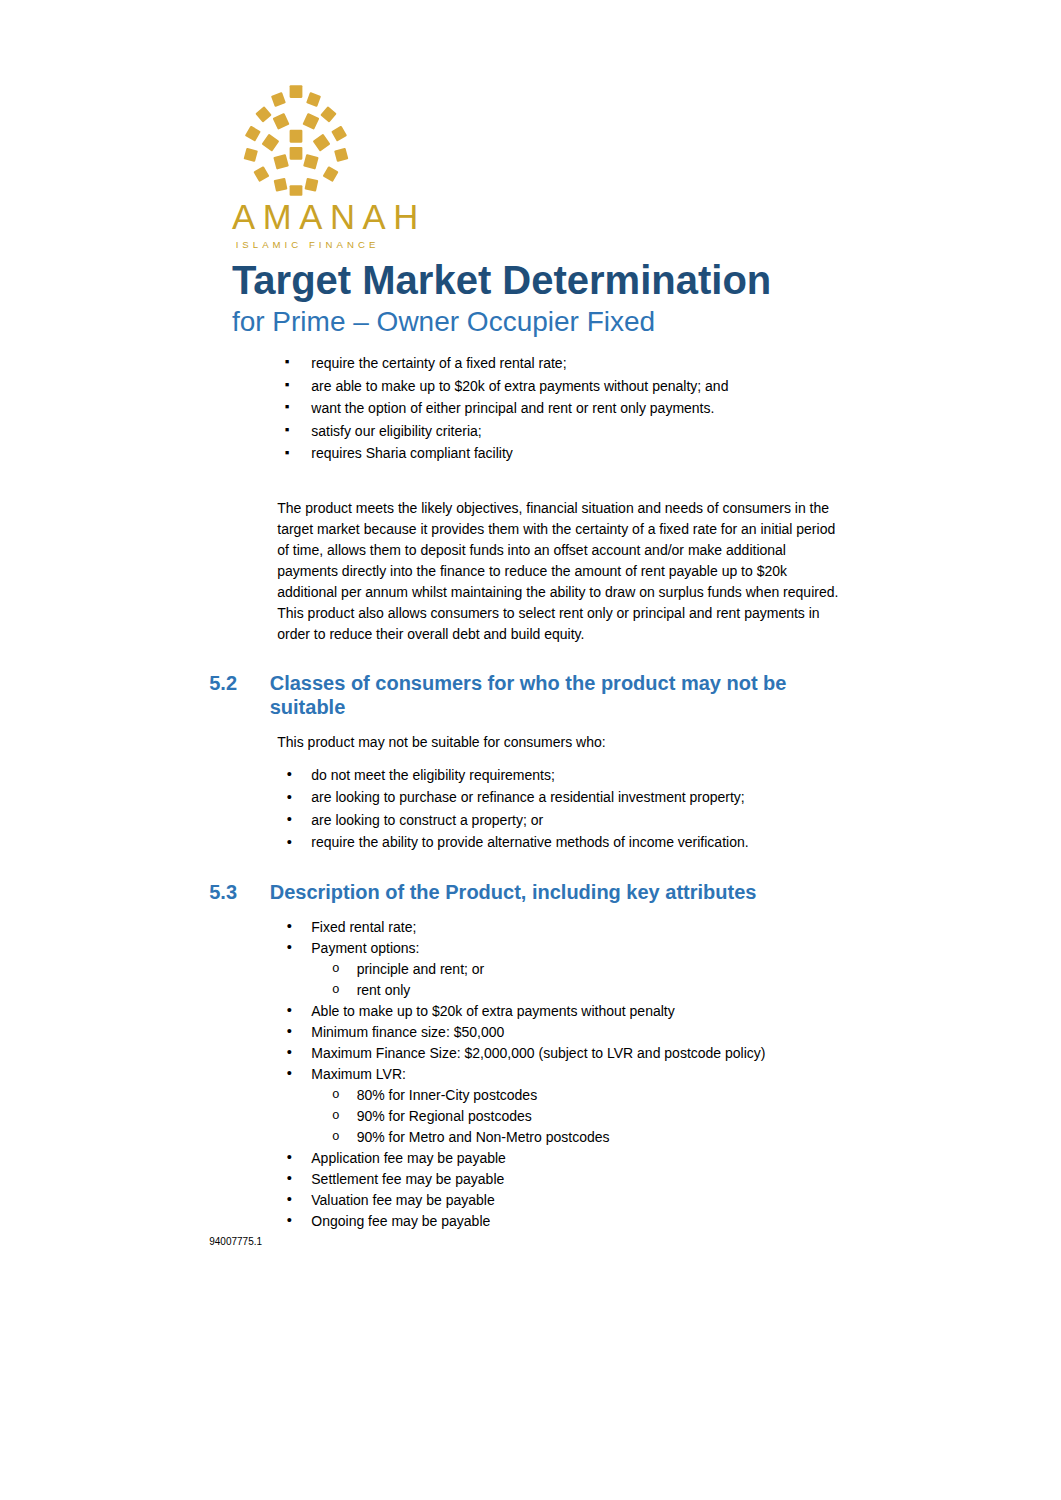AMANAH
ISLAMIC FINANCE
Target Market Determination
for Prime – Owner Occupier Fixed
require the certainty of a fixed rental rate;
are able to make up to $20k of extra payments without penalty; and
want the option of either principal and rent or rent only payments.
satisfy our eligibility criteria;
requires Sharia compliant facility
The product meets the likely objectives, financial situation and needs of consumers in the target market because it provides them with the certainty of a fixed rate for an initial period of time, allows them to deposit funds into an offset account and/or make additional payments directly into the finance to reduce the amount of rent payable up to $20k additional per annum whilst maintaining the ability to draw on surplus funds when required. This product also allows consumers to select rent only or principal and rent payments in order to reduce their overall debt and build equity.
5.2 Classes of consumers for who the product may not be suitable
This product may not be suitable for consumers who:
do not meet the eligibility requirements;
are looking to purchase or refinance a residential investment property;
are looking to construct a property; or
require the ability to provide alternative methods of income verification.
5.3 Description of the Product, including key attributes
Fixed rental rate;
Payment options:
principle and rent; or
rent only
Able to make up to $20k of extra payments without penalty
Minimum finance size: $50,000
Maximum Finance Size: $2,000,000 (subject to LVR and postcode policy)
Maximum LVR:
80% for Inner-City postcodes
90% for Regional postcodes
90% for Metro and Non-Metro postcodes
Application fee may be payable
Settlement fee may be payable
Valuation fee may be payable
Ongoing fee may be payable
94007775.1